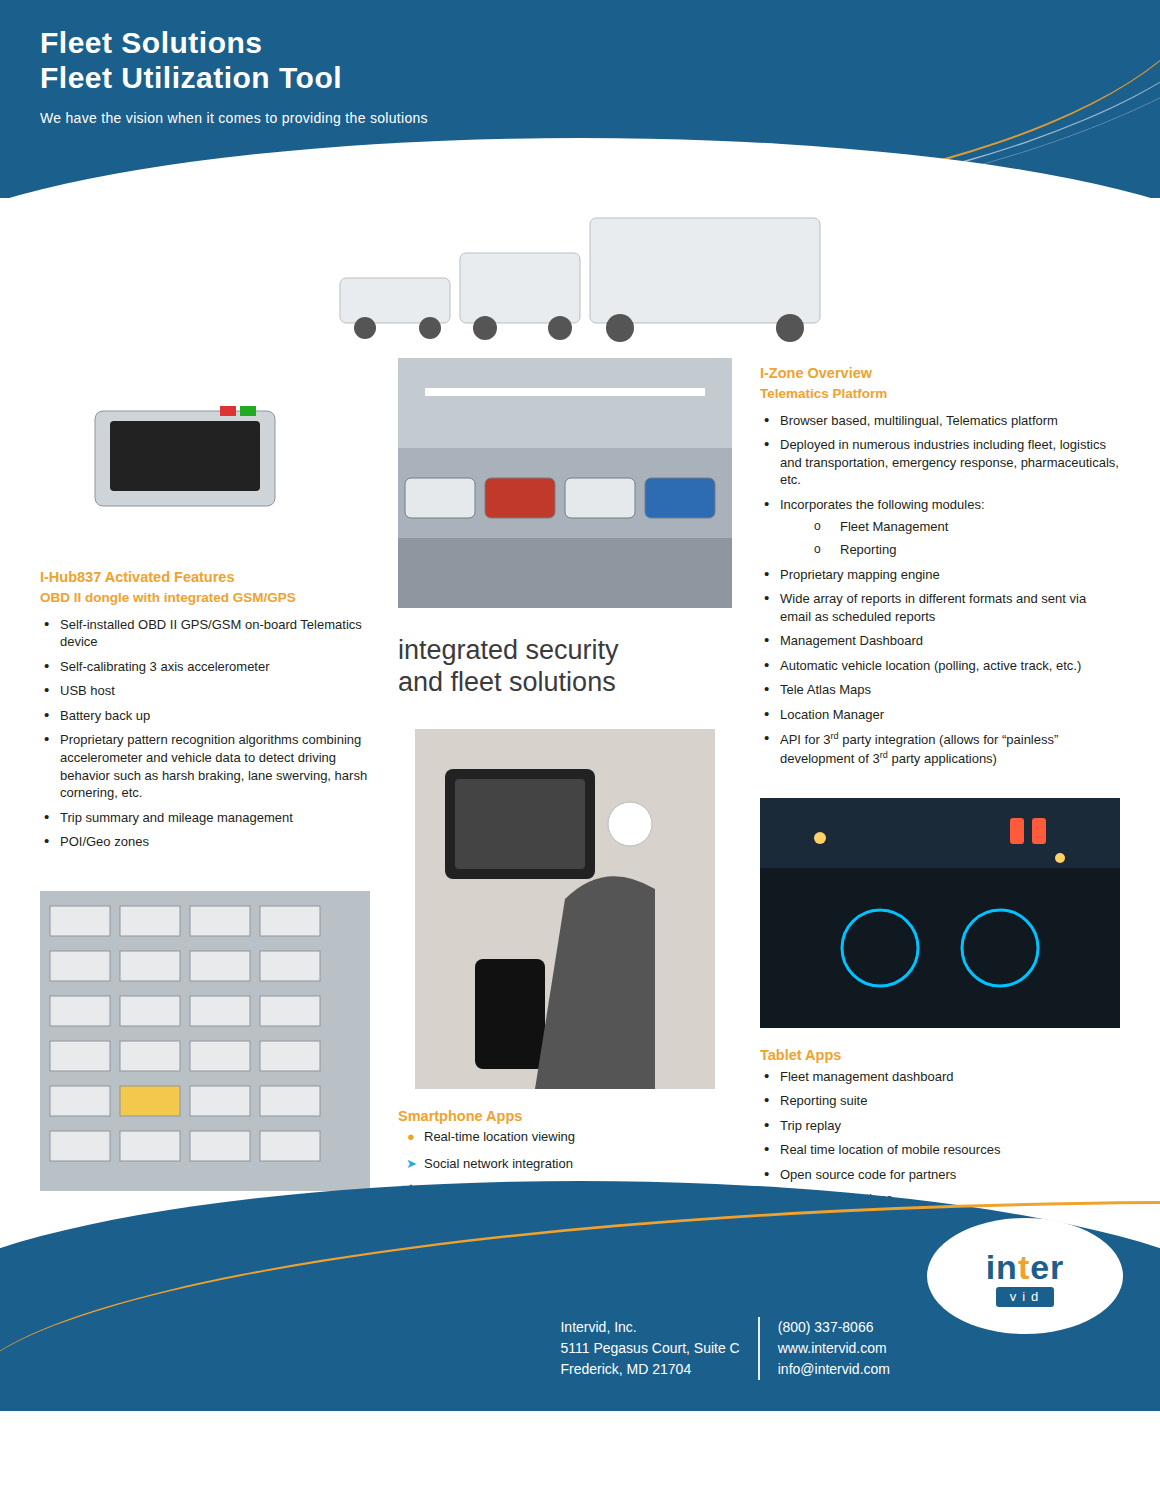Fleet SolutionsFleet Utilization Tool
We have the vision when it comes to providing the solutions
I-Hub837 Activated Features
OBD II dongle with integrated GSM/GPS
Self-installed OBD II GPS/GSM on-board Telematics device
Self-calibrating 3 axis accelerometer
USB host
Battery back up
Proprietary pattern recognition algorithms combining accelerometer and vehicle data to detect driving behavior such as harsh braking, lane swerving, harsh cornering, etc.
Trip summary and mileage management
POI/Geo zones
integrated security
and fleet solutions
Smartphone Apps
●Real-time location viewing
➤Social network integration
♟Teen safety monitoring
▦Tax & fuel log book
↻On-the-go driving feedback
I-Zone Overview
Telematics Platform
Browser based, multilingual, Telematics platform
Deployed in numerous industries including fleet, logistics and transportation, emergency response, pharmaceuticals, etc.
Incorporates the following modules:
Fleet Management
Reporting
Proprietary mapping engine
Wide array of reports in different formats and sent via email as scheduled reports
Management Dashboard
Automatic vehicle location (polling, active track, etc.)
Tele Atlas Maps
Location Manager
API for 3rd party integration (allows for “painless” development of 3rd party applications)
Tablet Apps
Fleet management dashboard
Reporting suite
Trip replay
Real time location of mobile resources
Open source code for partners
Rebranding options
Available for iOS and Android
inter vid
Intervid, Inc.
5111 Pegasus Court, Suite C
Frederick, MD 21704
(800) 337-8066
www.intervid.com
info@intervid.com